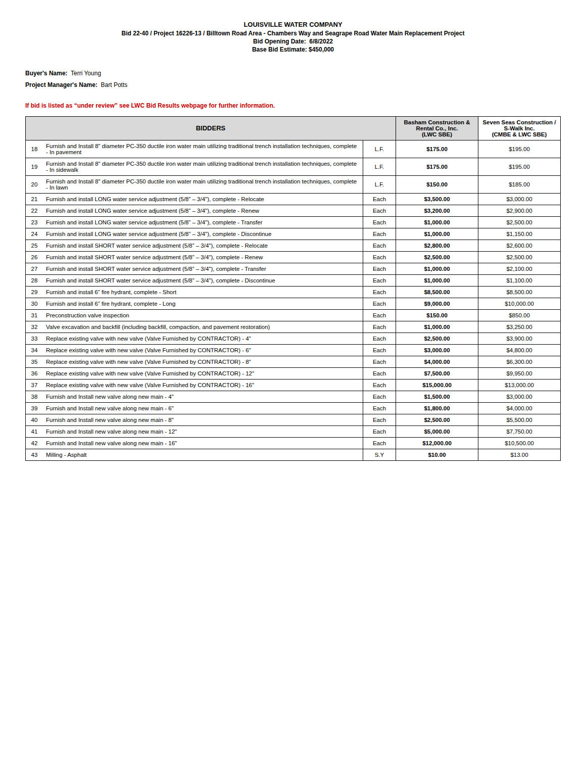LOUISVILLE WATER COMPANY
Bid 22-40 / Project 16226-13 / Billtown Road Area - Chambers Way and Seagrape Road Water Main Replacement Project
Bid Opening Date: 6/8/2022
Base Bid Estimate: $450,000
Buyer's Name: Terri Young
Project Manager's Name: Bart Potts
If bid is listed as “under review” see LWC Bid Results webpage for further information.
| BIDDERS | Basham Construction & Rental Co., Inc. (LWC SBE) | Seven Seas Construction / S-Walk Inc. (CMBE & LWC SBE) |
| --- | --- | --- |
| 18 | Furnish and Install 8" diameter PC-350 ductile iron water main utilizing traditional trench installation techniques, complete - In pavement | L.F. | $175.00 | $195.00 |
| 19 | Furnish and Install 8" diameter PC-350 ductile iron water main utilizing traditional trench installation techniques, complete - In sidewalk | L.F. | $175.00 | $195.00 |
| 20 | Furnish and Install 8" diameter PC-350 ductile iron water main utilizing traditional trench installation techniques, complete - In lawn | L.F. | $150.00 | $185.00 |
| 21 | Furnish and install LONG water service adjustment (5/8” – 3/4"), complete - Relocate | Each | $3,500.00 | $3,000.00 |
| 22 | Furnish and install LONG water service adjustment (5/8” – 3/4"), complete - Renew | Each | $3,200.00 | $2,900.00 |
| 23 | Furnish and install LONG water service adjustment (5/8” – 3/4"), complete - Transfer | Each | $1,000.00 | $2,500.00 |
| 24 | Furnish and install LONG water service adjustment (5/8” – 3/4"), complete - Discontinue | Each | $1,000.00 | $1,150.00 |
| 25 | Furnish and install SHORT water service adjustment (5/8” – 3/4"), complete - Relocate | Each | $2,800.00 | $2,600.00 |
| 26 | Furnish and install SHORT water service adjustment (5/8” – 3/4"), complete - Renew | Each | $2,500.00 | $2,500.00 |
| 27 | Furnish and install SHORT water service adjustment (5/8” – 3/4"), complete - Transfer | Each | $1,000.00 | $2,100.00 |
| 28 | Furnish and install SHORT water service adjustment (5/8” – 3/4"), complete - Discontinue | Each | $1,000.00 | $1,100.00 |
| 29 | Furnish and install 6” fire hydrant, complete - Short | Each | $8,500.00 | $8,500.00 |
| 30 | Furnish and install 6” fire hydrant, complete - Long | Each | $9,000.00 | $10,000.00 |
| 31 | Preconstruction valve inspection | Each | $150.00 | $850.00 |
| 32 | Valve excavation and backfill (including backfill, compaction, and pavement restoration) | Each | $1,000.00 | $3,250.00 |
| 33 | Replace existing valve with new valve (Valve Furnished by CONTRACTOR) - 4" | Each | $2,500.00 | $3,900.00 |
| 34 | Replace existing valve with new valve (Valve Furnished by CONTRACTOR) - 6" | Each | $3,000.00 | $4,800.00 |
| 35 | Replace existing valve with new valve (Valve Furnished by CONTRACTOR) - 8" | Each | $4,000.00 | $6,300.00 |
| 36 | Replace existing valve with new valve (Valve Furnished by CONTRACTOR) - 12" | Each | $7,500.00 | $9,950.00 |
| 37 | Replace existing valve with new valve (Valve Furnished by CONTRACTOR) - 16" | Each | $15,000.00 | $13,000.00 |
| 38 | Furnish and Install new valve along new main - 4" | Each | $1,500.00 | $3,000.00 |
| 39 | Furnish and Install new valve along new main - 6" | Each | $1,800.00 | $4,000.00 |
| 40 | Furnish and Install new valve along new main - 8" | Each | $2,500.00 | $5,500.00 |
| 41 | Furnish and Install new valve along new main - 12" | Each | $5,000.00 | $7,750.00 |
| 42 | Furnish and Install new valve along new main - 16" | Each | $12,000.00 | $10,500.00 |
| 43 | Milling - Asphalt | S.Y | $10.00 | $13.00 |